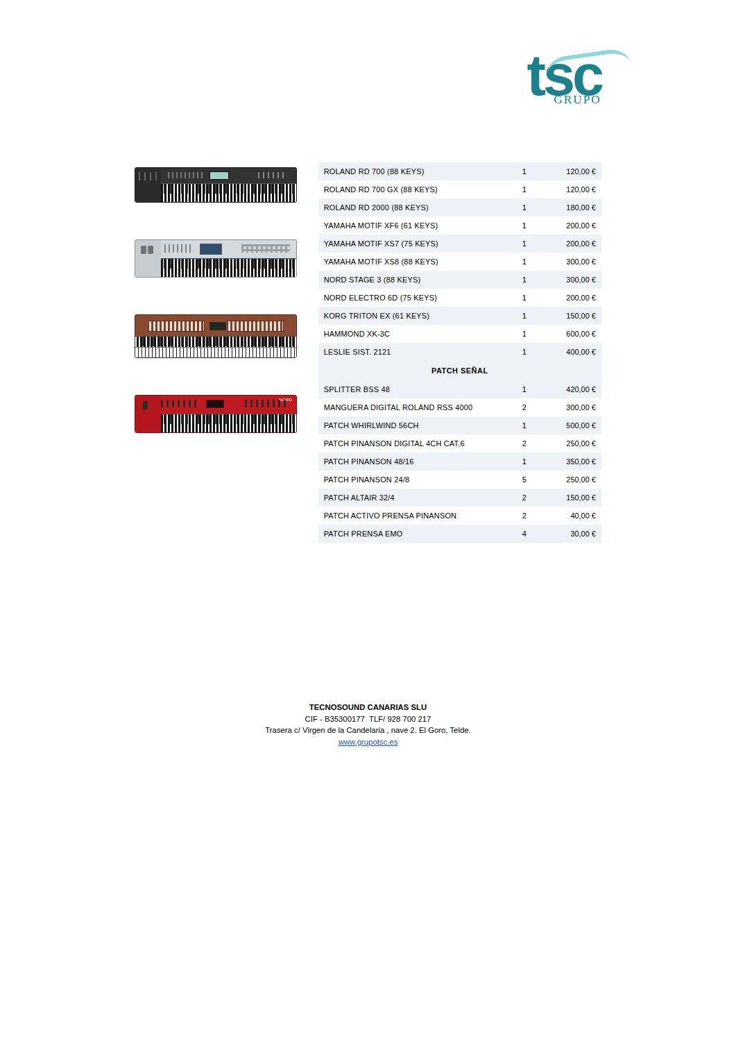tsc
GRUPO
YAMAHA
NORD
| ROLAND RD 700 (88 KEYS) | 1 | 120,00 € |
| ROLAND RD 700 GX (88 KEYS) | 1 | 120,00 € |
| ROLAND RD 2000 (88 KEYS) | 1 | 180,00 € |
| YAMAHA MOTIF XF6 (61 KEYS) | 1 | 200,00 € |
| YAMAHA MOTIF XS7 (75 KEYS) | 1 | 200,00 € |
| YAMAHA MOTIF XS8 (88 KEYS) | 1 | 300,00 € |
| NORD STAGE 3 (88 KEYS) | 1 | 300,00 € |
| NORD ELECTRO 6D (75 KEYS) | 1 | 200,00 € |
| KORG TRITON EX (61 KEYS) | 1 | 150,00 € |
| HAMMOND XK-3C | 1 | 600,00 € |
| LESLIE SIST. 2121 | 1 | 400,00 € |
| PATCH SEÑAL |
| SPLITTER BSS 48 | 1 | 420,00 € |
| MANGUERA DIGITAL ROLAND RSS 4000 | 2 | 300,00 € |
| PATCH WHIRLWIND 56CH | 1 | 500,00 € |
| PATCH PINANSON DIGITAL 4CH CAT.6 | 2 | 250,00 € |
| PATCH PINANSON 48/16 | 1 | 350,00 € |
| PATCH PINANSON 24/8 | 5 | 250,00 € |
| PATCH ALTAIR 32/4 | 2 | 150,00 € |
| PATCH ACTIVO PRENSA PINANSON | 2 | 40,00 € |
| PATCH PRENSA EMO | 4 | 30,00 € |
TECNOSOUND CANARIAS SLU
CIF - B35300177 TLF/ 928 700 217
Trasera c/ Virgen de la Candelaria , nave 2. El Goro, Telde.
www.grupotsc.es